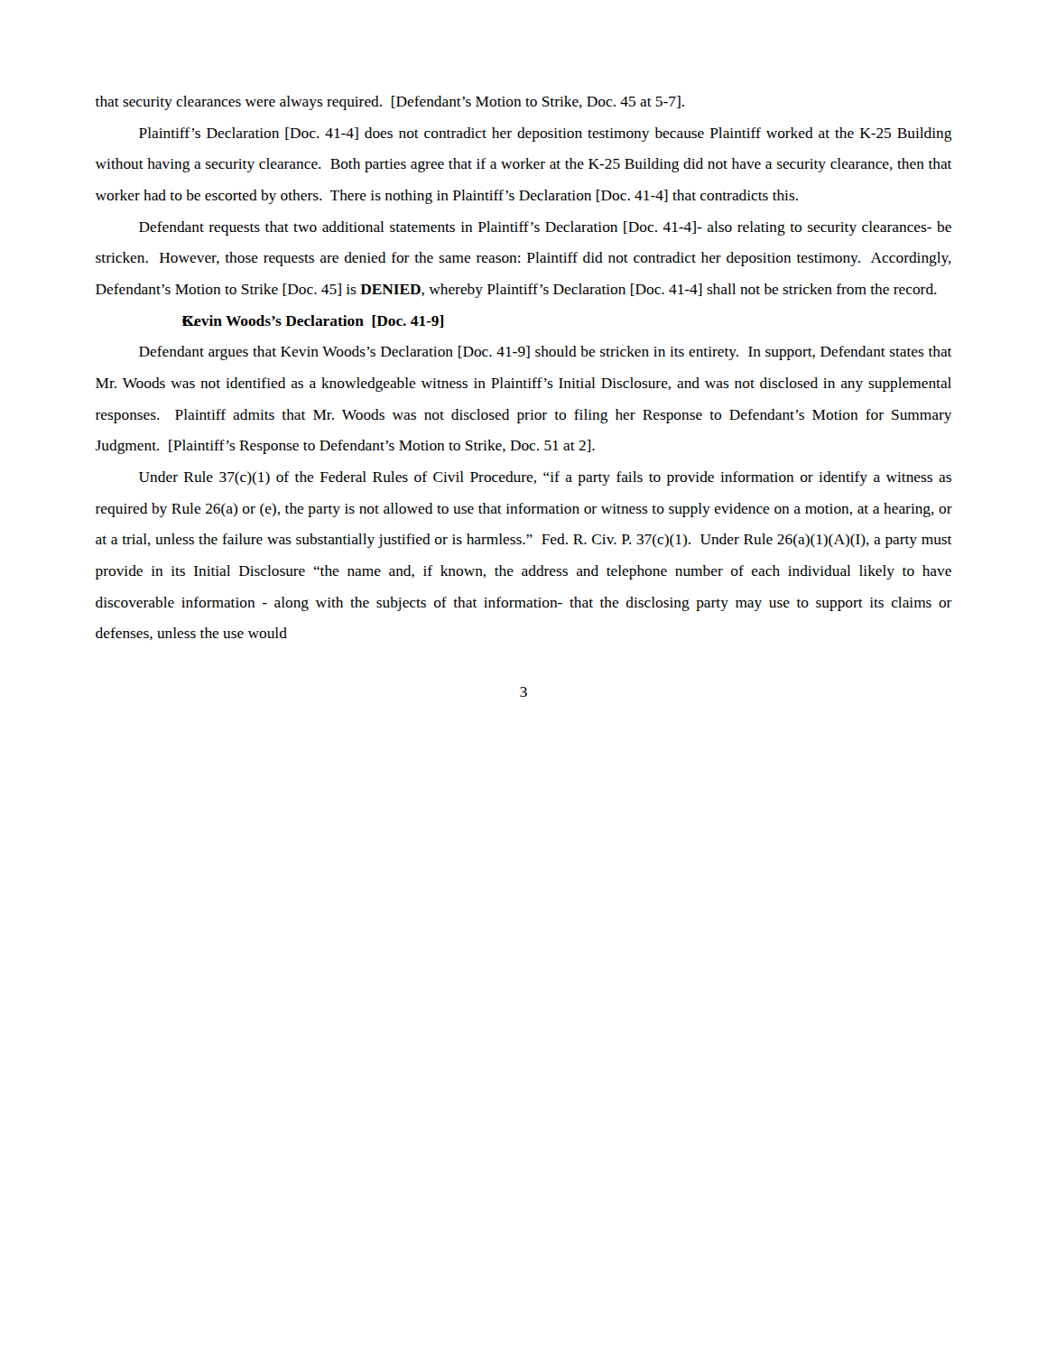that security clearances were always required. [Defendant’s Motion to Strike, Doc. 45 at 5-7].
Plaintiff’s Declaration [Doc. 41-4] does not contradict her deposition testimony because Plaintiff worked at the K-25 Building without having a security clearance. Both parties agree that if a worker at the K-25 Building did not have a security clearance, then that worker had to be escorted by others. There is nothing in Plaintiff’s Declaration [Doc. 41-4] that contradicts this.
Defendant requests that two additional statements in Plaintiff’s Declaration [Doc. 41-4]- also relating to security clearances- be stricken. However, those requests are denied for the same reason: Plaintiff did not contradict her deposition testimony. Accordingly, Defendant’s Motion to Strike [Doc. 45] is DENIED, whereby Plaintiff’s Declaration [Doc. 41-4] shall not be stricken from the record.
C. Kevin Woods’s Declaration [Doc. 41-9]
Defendant argues that Kevin Woods’s Declaration [Doc. 41-9] should be stricken in its entirety. In support, Defendant states that Mr. Woods was not identified as a knowledgeable witness in Plaintiff’s Initial Disclosure, and was not disclosed in any supplemental responses. Plaintiff admits that Mr. Woods was not disclosed prior to filing her Response to Defendant’s Motion for Summary Judgment. [Plaintiff’s Response to Defendant’s Motion to Strike, Doc. 51 at 2].
Under Rule 37(c)(1) of the Federal Rules of Civil Procedure, “if a party fails to provide information or identify a witness as required by Rule 26(a) or (e), the party is not allowed to use that information or witness to supply evidence on a motion, at a hearing, or at a trial, unless the failure was substantially justified or is harmless.” Fed. R. Civ. P. 37(c)(1). Under Rule 26(a)(1)(A)(I), a party must provide in its Initial Disclosure “the name and, if known, the address and telephone number of each individual likely to have discoverable information - along with the subjects of that information- that the disclosing party may use to support its claims or defenses, unless the use would
3